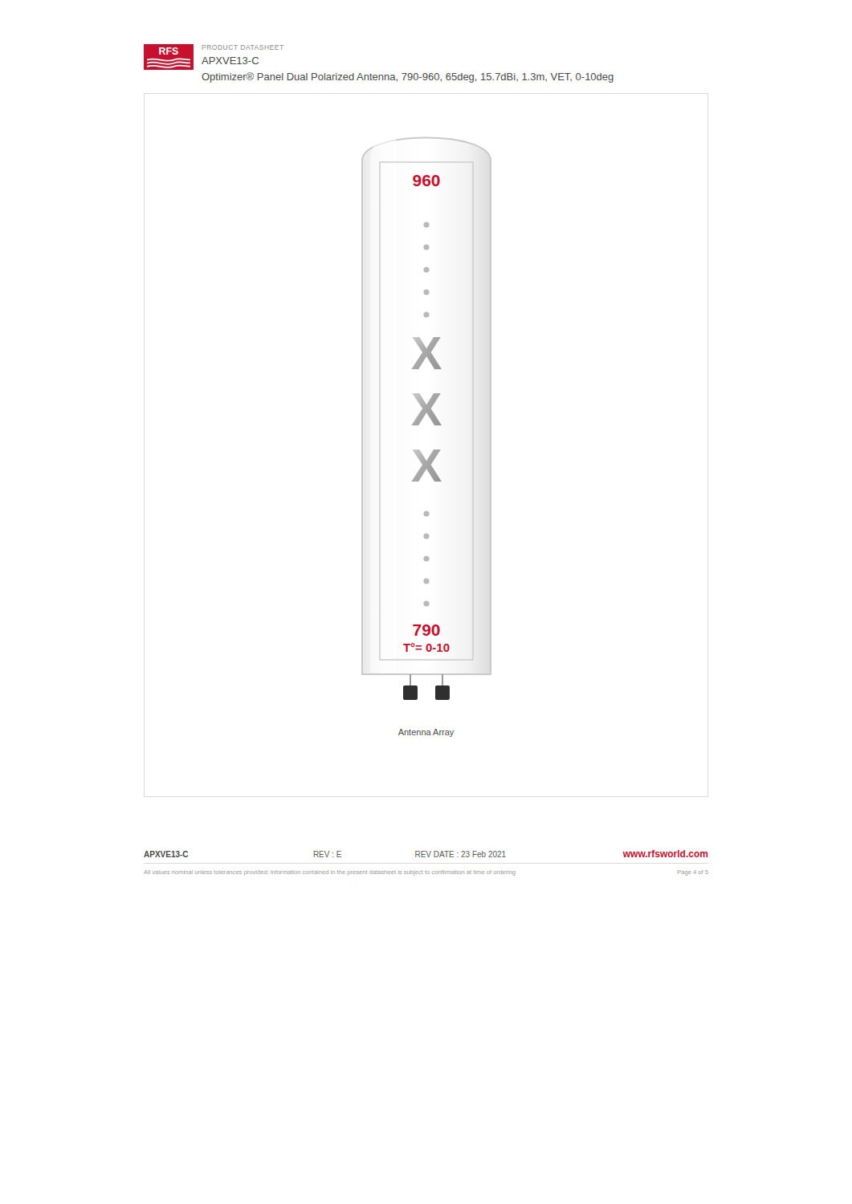RFS
PRODUCT DATASHEET
APXVE13-C
Optimizer® Panel Dual Polarized Antenna, 790-960, 65deg, 15.7dBi, 1.3m, VET, 0-10deg
960 X X X 790 T°= 0-10
Antenna Array
APXVE13-C
REV : E
REV DATE : 23 Feb 2021
www.rfsworld.com
All values nominal unless tolerances provided; information contained in the present datasheet is subject to confirmation at time of ordering
Page 4 of 5